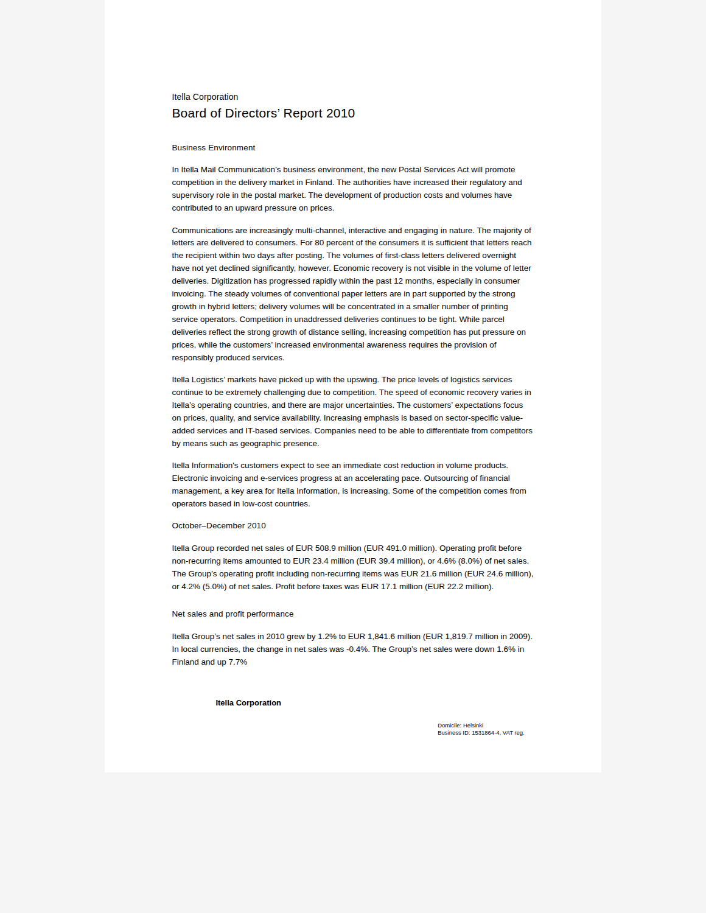Itella Corporation
Board of Directors’ Report 2010
Business Environment
In Itella Mail Communication’s business environment, the new Postal Services Act will promote competition in the delivery market in Finland. The authorities have increased their regulatory and supervisory role in the postal market. The development of production costs and volumes have contributed to an upward pressure on prices.
Communications are increasingly multi-channel, interactive and engaging in nature. The majority of letters are delivered to consumers. For 80 percent of the consumers it is sufficient that letters reach the recipient within two days after posting. The volumes of first-class letters delivered overnight have not yet declined significantly, however. Economic recovery is not visible in the volume of letter deliveries. Digitization has progressed rapidly within the past 12 months, especially in consumer invoicing. The steady volumes of conventional paper letters are in part supported by the strong growth in hybrid letters; delivery volumes will be concentrated in a smaller number of printing service operators. Competition in unaddressed deliveries continues to be tight. While parcel deliveries reflect the strong growth of distance selling, increasing competition has put pressure on prices, while the customers’ increased environmental awareness requires the provision of responsibly produced services.
Itella Logistics’ markets have picked up with the upswing. The price levels of logistics services continue to be extremely challenging due to competition. The speed of economic recovery varies in Itella’s operating countries, and there are major uncertainties. The customers’ expectations focus on prices, quality, and service availability. Increasing emphasis is based on sector-specific value-added services and IT-based services. Companies need to be able to differentiate from competitors by means such as geographic presence.
Itella Information's customers expect to see an immediate cost reduction in volume products. Electronic invoicing and e-services progress at an accelerating pace. Outsourcing of financial management, a key area for Itella Information, is increasing. Some of the competition comes from operators based in low-cost countries.
October–December 2010
Itella Group recorded net sales of EUR 508.9 million (EUR 491.0 million). Operating profit before non-recurring items amounted to EUR 23.4 million (EUR 39.4 million), or 4.6% (8.0%) of net sales. The Group’s operating profit including non-recurring items was EUR 21.6 million (EUR 24.6 million), or 4.2% (5.0%) of net sales. Profit before taxes was EUR 17.1 million (EUR 22.2 million).
Net sales and profit performance
Itella Group’s net sales in 2010 grew by 1.2% to EUR 1,841.6 million (EUR 1,819.7 million in 2009). In local currencies, the change in net sales was -0.4%. The Group’s net sales were down 1.6% in Finland and up 7.7%
Itella Corporation
Domicile: Helsinki
Business ID: 1531864-4, VAT reg.